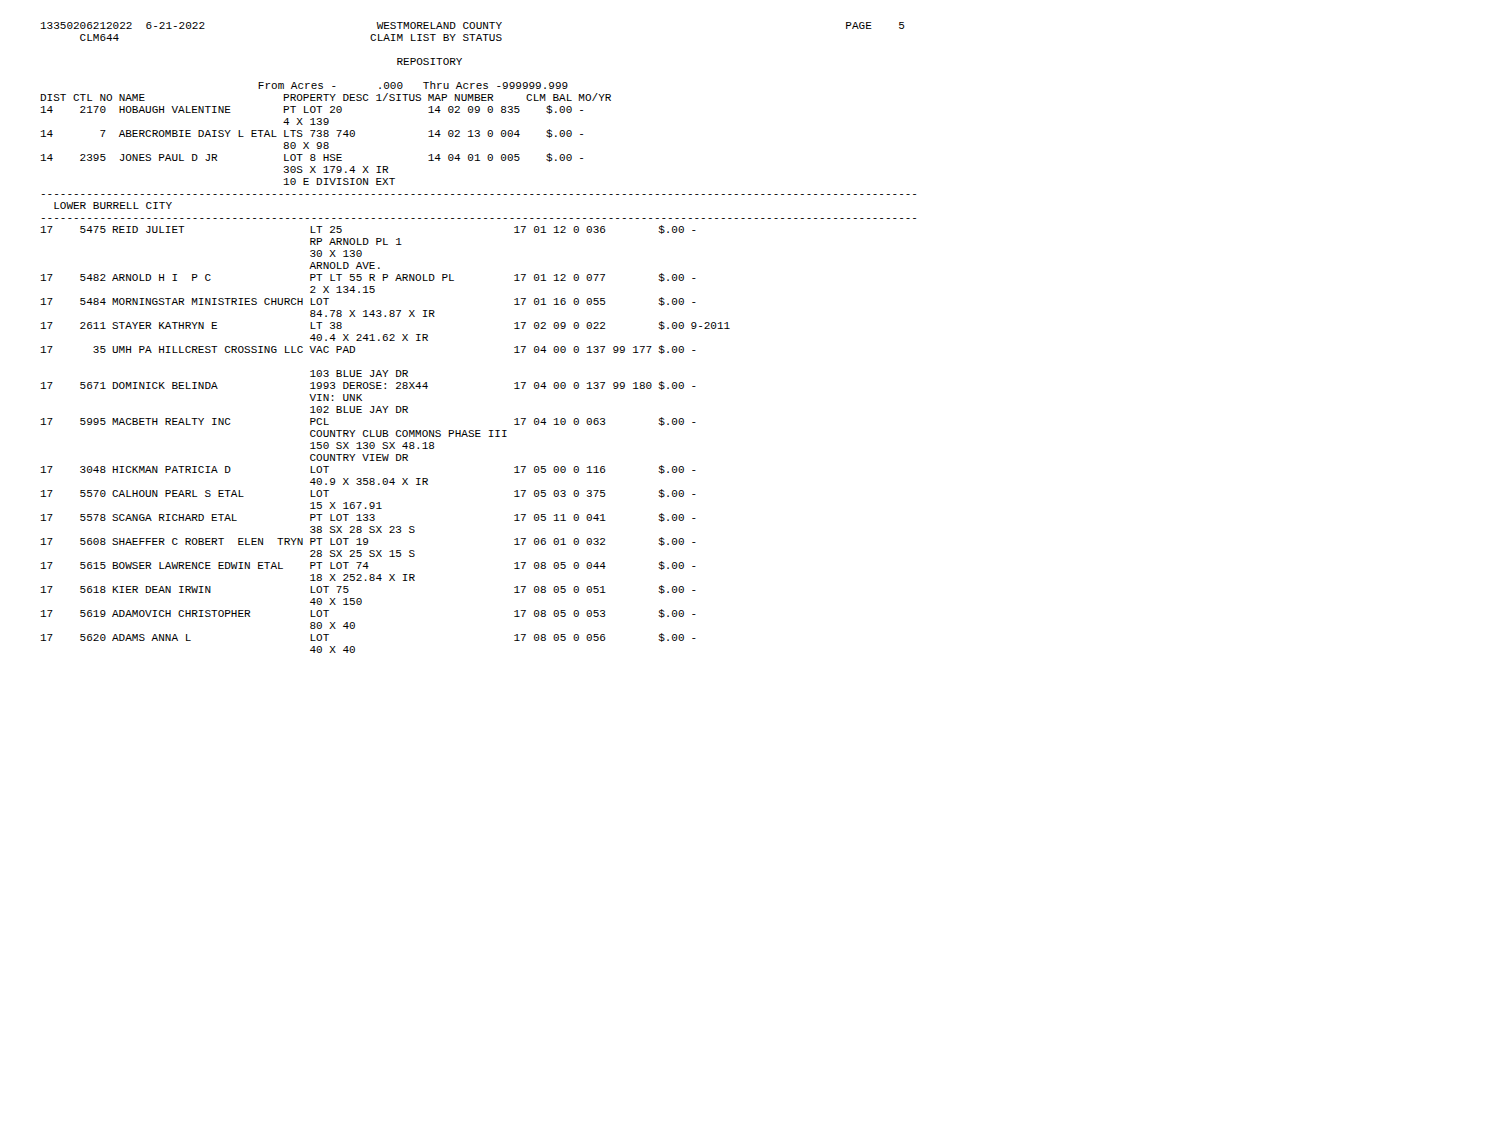13350206212022  6-21-2022                          WESTMORELAND COUNTY                                                    PAGE    5
      CLM644                                      CLAIM LIST BY STATUS

                                                      REPOSITORY

                                 From Acres -      .000   Thru Acres -999999.999
| DIST CTL NO | NAME | PROPERTY DESC 1/SITUS | MAP NUMBER | CLM BAL | MO/YR |
| --- | --- | --- | --- | --- | --- |
| 14 2170 | HOBAUGH VALENTINE | PT LOT 20 4 X 139 | 14 02 09 0 835 | $.00 | - |
| 14 7 | ABERCROMBIE DAISY L ETAL | LTS 738 740 80 X 98 | 14 02 13 0 004 | $.00 | - |
| 14 2395 | JONES PAUL D JR | LOT 8 HSE 30S X 179.4 X IR 10 E DIVISION EXT | 14 04 01 0 005 | $.00 | - |
-------------------------------------------------------------------------------------------------------------------------------------
  LOWER BURRELL CITY
-------------------------------------------------------------------------------------------------------------------------------------
| 17 5475 | REID JULIET | LT 25 RP ARNOLD PL 1 30 X 130 ARNOLD AVE. | 17 01 12 0 036 | $.00 | - |
| 17 5482 | ARNOLD H I P C | PT LT 55 R P ARNOLD PL 2 X 134.15 | 17 01 12 0 077 | $.00 | - |
| 17 5484 | MORNINGSTAR MINISTRIES CHURCH | LOT 84.78 X 143.87 X IR | 17 01 16 0 055 | $.00 | - |
| 17 2611 | STAYER KATHRYN E | LT 38 40.4 X 241.62 X IR | 17 02 09 0 022 | $.00 | 9-2011 |
| 17 35 | UMH PA HILLCREST CROSSING LLC | VAC PAD 103 BLUE JAY DR | 17 04 00 0 137 99 177 | $.00 | - |
| 17 5671 | DOMINICK BELINDA | 1993 DEROSE: 28X44 VIN: UNK 102 BLUE JAY DR | 17 04 00 0 137 99 180 | $.00 | - |
| 17 5995 | MACBETH REALTY INC | PCL COUNTRY CLUB COMMONS PHASE III 150 SX 130 SX 48.18 COUNTRY VIEW DR | 17 04 10 0 063 | $.00 | - |
| 17 3048 | HICKMAN PATRICIA D | LOT 40.9 X 358.04 X IR | 17 05 00 0 116 | $.00 | - |
| 17 5570 | CALHOUN PEARL S ETAL | LOT 15 X 167.91 | 17 05 03 0 375 | $.00 | - |
| 17 5578 | SCANGA RICHARD ETAL | PT LOT 133 38 SX 28 SX 23 S | 17 05 11 0 041 | $.00 | - |
| 17 5608 | SHAEFFER C ROBERT ELEN TRYN | PT LOT 19 28 SX 25 SX 15 S | 17 06 01 0 032 | $.00 | - |
| 17 5615 | BOWSER LAWRENCE EDWIN ETAL | PT LOT 74 18 X 252.84 X IR | 17 08 05 0 044 | $.00 | - |
| 17 5618 | KIER DEAN IRWIN | LOT 75 40 X 150 | 17 08 05 0 051 | $.00 | - |
| 17 5619 | ADAMOVICH CHRISTOPHER | LOT 80 X 40 | 17 08 05 0 053 | $.00 | - |
| 17 5620 | ADAMS ANNA L | LOT 40 X 40 | 17 08 05 0 056 | $.00 | - |